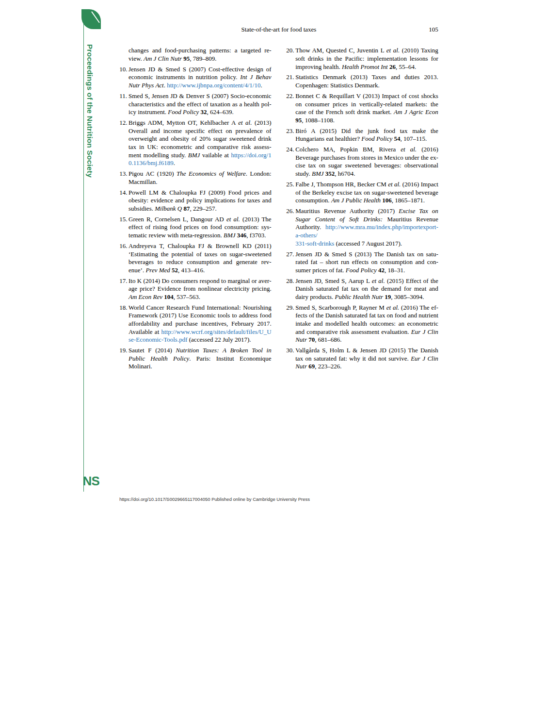Proceedings of the Nutrition Society NS
State-of-the-art for food taxes 105
changes and food-purchasing patterns: a targeted review. Am J Clin Nutr 95, 789–809.
10. Jensen JD & Smed S (2007) Cost-effective design of economic instruments in nutrition policy. Int J Behav Nutr Phys Act. http://www.ijbnpa.org/content/4/1/10.
11. Smed S, Jensen JD & Denver S (2007) Socio-economic characteristics and the effect of taxation as a health policy instrument. Food Policy 32, 624–639.
12. Briggs ADM, Mytton OT, Kehlbacher A et al. (2013) Overall and income specific effect on prevalence of overweight and obesity of 20% sugar sweetened drink tax in UK: econometric and comparative risk assessment modelling study. BMJ vailable at https://doi.org/10.1136/bmj.f6189.
13. Pigou AC (1920) The Economics of Welfare. London: Macmillan.
14. Powell LM & Chaloupka FJ (2009) Food prices and obesity: evidence and policy implications for taxes and subsidies. Milbank Q 87, 229–257.
15. Green R, Cornelsen L, Dangour AD et al. (2013) The effect of rising food prices on food consumption: systematic review with meta-regression. BMJ 346, f3703.
16. Andreyeva T, Chaloupka FJ & Brownell KD (2011) ‘Estimating the potential of taxes on sugar-sweetened beverages to reduce consumption and generate revenue’. Prev Med 52, 413–416.
17. Ito K (2014) Do consumers respond to marginal or average price? Evidence from nonlinear electricity pricing. Am Econ Rev 104, 537–563.
18. World Cancer Research Fund International: Nourishing Framework (2017) Use Economic tools to address food affordability and purchase incentives, February 2017. Available at http://www.wcrf.org/sites/default/files/U_Use-Economic-Tools.pdf (accessed 22 July 2017).
19. Sautet F (2014) Nutrition Taxes: A Broken Tool in Public Health Policy. Paris: Institut Economique Molinari.
20. Thow AM, Quested C, Juventin L et al. (2010) Taxing soft drinks in the Pacific: implementation lessons for improving health. Health Promot Int 26, 55–64.
21. Statistics Denmark (2013) Taxes and duties 2013. Copenhagen: Statistics Denmark.
22. Bonnet C & Requillart V (2013) Impact of cost shocks on consumer prices in vertically-related markets: the case of the French soft drink market. Am J Agric Econ 95, 1088–1108.
23. Biró A (2015) Did the junk food tax make the Hungarians eat healthier? Food Policy 54, 107–115.
24. Colchero MA, Popkin BM, Rivera et al. (2016) Beverage purchases from stores in Mexico under the excise tax on sugar sweetened beverages: observational study. BMJ 352, h6704.
25. Falbe J, Thompson HR, Becker CM et al. (2016) Impact of the Berkeley excise tax on sugar-sweetened beverage consumption. Am J Public Health 106, 1865–1871.
26. Mauritius Revenue Authority (2017) Excise Tax on Sugar Content of Soft Drinks: Mauritius Revenue Authority. http://www.mra.mu/index.php/importexport-a-others/
331-soft-drinks (accessed 7 August 2017).
27. Jensen JD & Smed S (2013) The Danish tax on saturated fat – short run effects on consumption and consumer prices of fat. Food Policy 42, 18–31.
28. Jensen JD, Smed S, Aarup L et al. (2015) Effect of the Danish saturated fat tax on the demand for meat and dairy products. Public Health Nutr 19, 3085–3094.
29. Smed S, Scarborough P, Rayner M et al. (2016) The effects of the Danish saturated fat tax on food and nutrient intake and modelled health outcomes: an econometric and comparative risk assessment evaluation. Eur J Clin Nutr 70, 681–686.
30. Vallgårda S, Holm L & Jensen JD (2015) The Danish tax on saturated fat: why it did not survive. Eur J Clin Nutr 69, 223–226.
https://doi.org/10.1017/S0029665117004050 Published online by Cambridge University Press